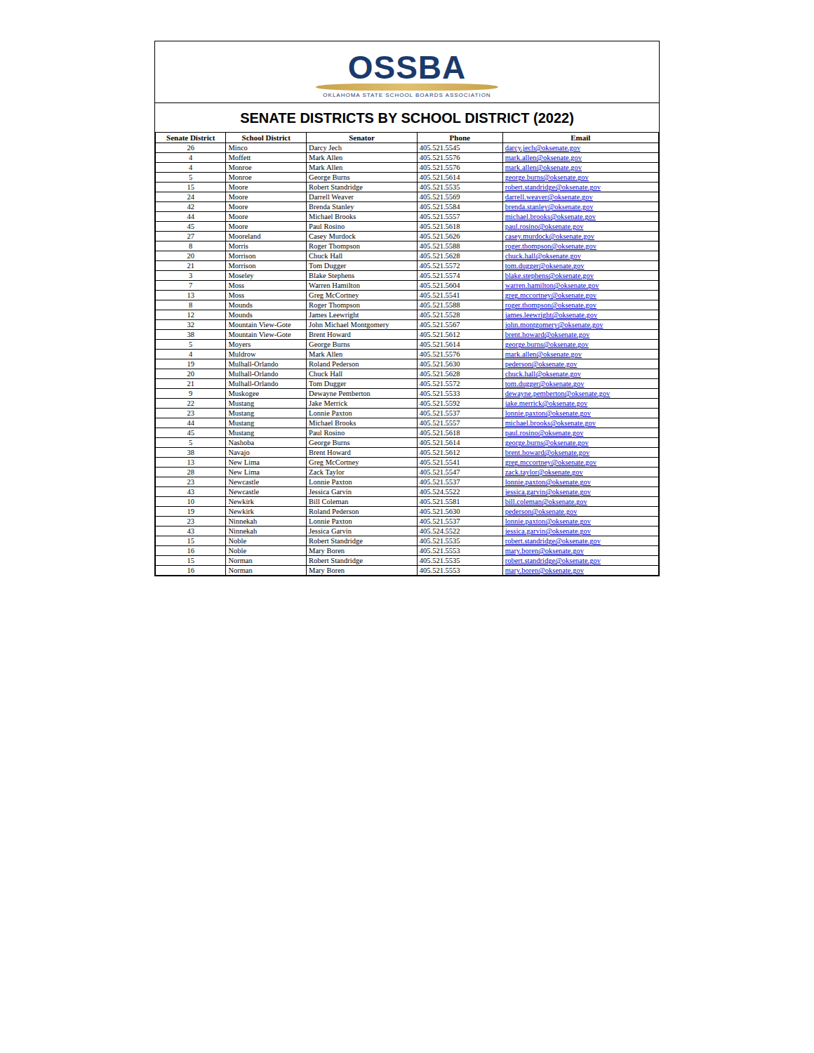OSSBA
OKLAHOMA STATE SCHOOL BOARDS ASSOCIATION
SENATE DISTRICTS BY SCHOOL DISTRICT (2022)
| Senate District | School District | Senator | Phone | Email |
| --- | --- | --- | --- | --- |
| 26 | Minco | Darcy Jech | 405.521.5545 | darcy.jech@oksenate.gov |
| 4 | Moffett | Mark Allen | 405.521.5576 | mark.allen@oksenate.gov |
| 4 | Monroe | Mark Allen | 405.521.5576 | mark.allen@oksenate.gov |
| 5 | Monroe | George Burns | 405.521.5614 | george.burns@oksenate.gov |
| 15 | Moore | Robert Standridge | 405.521.5535 | robert.standridge@oksenate.gov |
| 24 | Moore | Darrell Weaver | 405.521.5569 | darrell.weaver@oksenate.gov |
| 42 | Moore | Brenda Stanley | 405.521.5584 | brenda.stanley@oksenate.gov |
| 44 | Moore | Michael Brooks | 405.521.5557 | michael.brooks@oksenate.gov |
| 45 | Moore | Paul Rosino | 405.521.5618 | paul.rosino@oksenate.gov |
| 27 | Mooreland | Casey Murdock | 405.521.5626 | casey.murdock@oksenate.gov |
| 8 | Morris | Roger Thompson | 405.521.5588 | roger.thompson@oksenate.gov |
| 20 | Morrison | Chuck Hall | 405.521.5628 | chuck.hall@oksenate.gov |
| 21 | Morrison | Tom Dugger | 405.521.5572 | tom.dugger@oksenate.gov |
| 3 | Moseley | Blake Stephens | 405.521.5574 | blake.stephens@oksenate.gov |
| 7 | Moss | Warren Hamilton | 405.521.5604 | warren.hamilton@oksenate.gov |
| 13 | Moss | Greg McCortney | 405.521.5541 | greg.mccortney@oksenate.gov |
| 8 | Mounds | Roger Thompson | 405.521.5588 | roger.thompson@oksenate.gov |
| 12 | Mounds | James Leewright | 405.521.5528 | james.leewright@oksenate.gov |
| 32 | Mountain View-Gote | John Michael Montgomery | 405.521.5567 | john.montgomery@oksenate.gov |
| 38 | Mountain View-Gote | Brent Howard | 405.521.5612 | brent.howard@oksenate.gov |
| 5 | Moyers | George Burns | 405.521.5614 | george.burns@oksenate.gov |
| 4 | Muldrow | Mark Allen | 405.521.5576 | mark.allen@oksenate.gov |
| 19 | Mulhall-Orlando | Roland Pederson | 405.521.5630 | pederson@oksenate.gov |
| 20 | Mulhall-Orlando | Chuck Hall | 405.521.5628 | chuck.hall@oksenate.gov |
| 21 | Mulhall-Orlando | Tom Dugger | 405.521.5572 | tom.dugger@oksenate.gov |
| 9 | Muskogee | Dewayne Pemberton | 405.521.5533 | dewayne.pemberton@oksenate.gov |
| 22 | Mustang | Jake Merrick | 405.521.5592 | jake.merrick@oksenate.gov |
| 23 | Mustang | Lonnie Paxton | 405.521.5537 | lonnie.paxton@oksenate.gov |
| 44 | Mustang | Michael Brooks | 405.521.5557 | michael.brooks@oksenate.gov |
| 45 | Mustang | Paul Rosino | 405.521.5618 | paul.rosino@oksenate.gov |
| 5 | Nashoba | George Burns | 405.521.5614 | george.burns@oksenate.gov |
| 38 | Navajo | Brent Howard | 405.521.5612 | brent.howard@oksenate.gov |
| 13 | New Lima | Greg McCortney | 405.521.5541 | greg.mccortney@oksenate.gov |
| 28 | New Lima | Zack Taylor | 405.521.5547 | zack.taylor@oksenate.gov |
| 23 | Newcastle | Lonnie Paxton | 405.521.5537 | lonnie.paxton@oksenate.gov |
| 43 | Newcastle | Jessica Garvin | 405.524.5522 | jessica.garvin@oksenate.gov |
| 10 | Newkirk | Bill Coleman | 405.521.5581 | bill.coleman@oksenate.gov |
| 19 | Newkirk | Roland Pederson | 405.521.5630 | pederson@oksenate.gov |
| 23 | Ninnekah | Lonnie Paxton | 405.521.5537 | lonnie.paxton@oksenate.gov |
| 43 | Ninnekah | Jessica Garvin | 405.524.5522 | jessica.garvin@oksenate.gov |
| 15 | Noble | Robert Standridge | 405.521.5535 | robert.standridge@oksenate.gov |
| 16 | Noble | Mary Boren | 405.521.5553 | mary.boren@oksenate.gov |
| 15 | Norman | Robert Standridge | 405.521.5535 | robert.standridge@oksenate.gov |
| 16 | Norman | Mary Boren | 405.521.5553 | mary.boren@oksenate.gov |